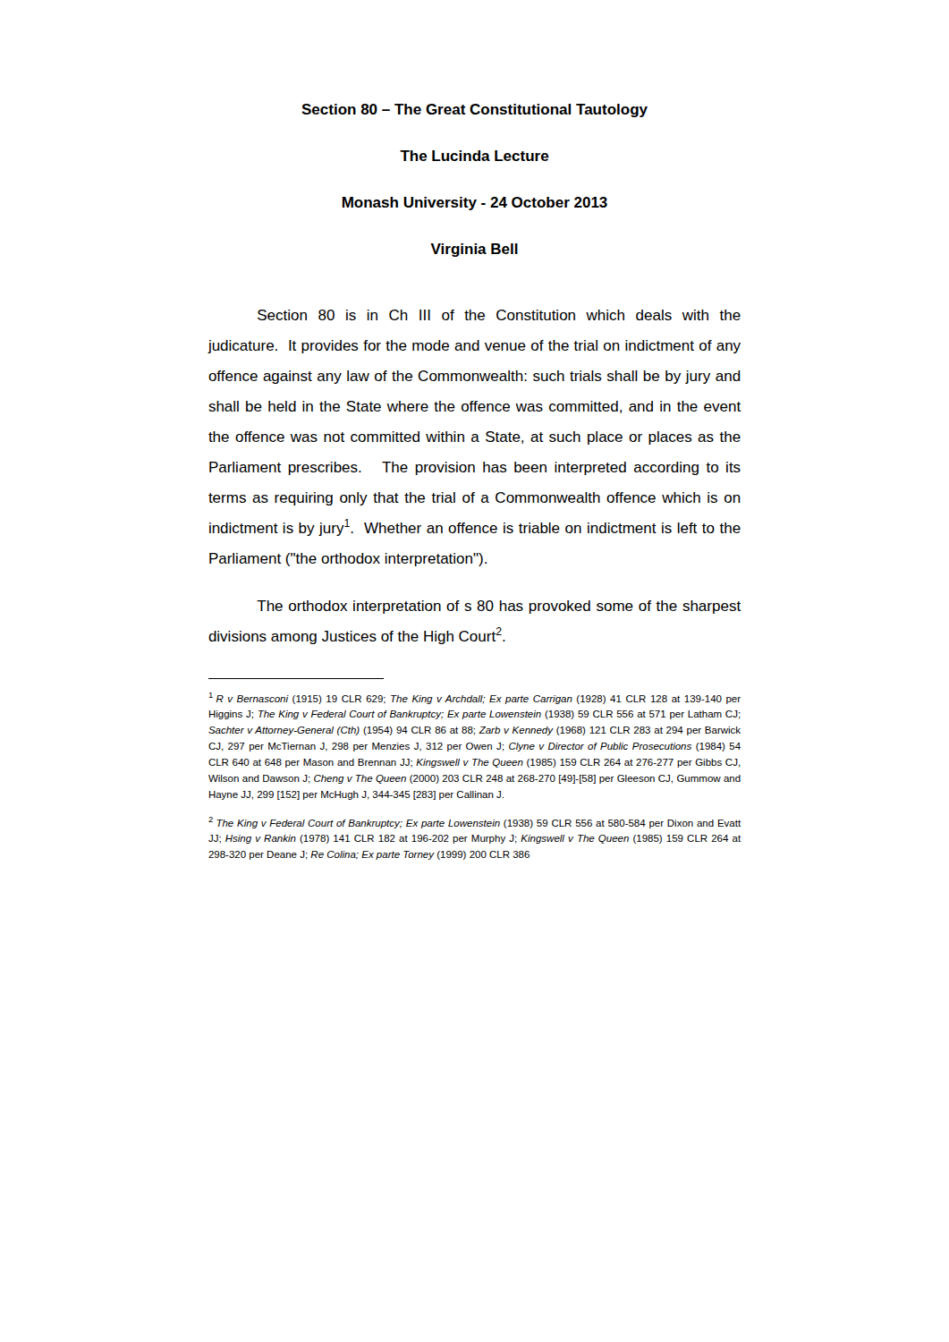Section 80 – The Great Constitutional Tautology
The Lucinda Lecture
Monash University - 24 October 2013
Virginia Bell
Section 80 is in Ch III of the Constitution which deals with the judicature. It provides for the mode and venue of the trial on indictment of any offence against any law of the Commonwealth: such trials shall be by jury and shall be held in the State where the offence was committed, and in the event the offence was not committed within a State, at such place or places as the Parliament prescribes. The provision has been interpreted according to its terms as requiring only that the trial of a Commonwealth offence which is on indictment is by jury1. Whether an offence is triable on indictment is left to the Parliament ("the orthodox interpretation").
The orthodox interpretation of s 80 has provoked some of the sharpest divisions among Justices of the High Court2.
1 R v Bernasconi (1915) 19 CLR 629; The King v Archdall; Ex parte Carrigan (1928) 41 CLR 128 at 139-140 per Higgins J; The King v Federal Court of Bankruptcy; Ex parte Lowenstein (1938) 59 CLR 556 at 571 per Latham CJ; Sachter v Attorney-General (Cth) (1954) 94 CLR 86 at 88; Zarb v Kennedy (1968) 121 CLR 283 at 294 per Barwick CJ, 297 per McTiernan J, 298 per Menzies J, 312 per Owen J; Clyne v Director of Public Prosecutions (1984) 54 CLR 640 at 648 per Mason and Brennan JJ; Kingswell v The Queen (1985) 159 CLR 264 at 276-277 per Gibbs CJ, Wilson and Dawson J; Cheng v The Queen (2000) 203 CLR 248 at 268-270 [49]-[58] per Gleeson CJ, Gummow and Hayne JJ, 299 [152] per McHugh J, 344-345 [283] per Callinan J.
2 The King v Federal Court of Bankruptcy; Ex parte Lowenstein (1938) 59 CLR 556 at 580-584 per Dixon and Evatt JJ; Hsing v Rankin (1978) 141 CLR 182 at 196-202 per Murphy J; Kingswell v The Queen (1985) 159 CLR 264 at 298-320 per Deane J; Re Colina; Ex parte Torney (1999) 200 CLR 386